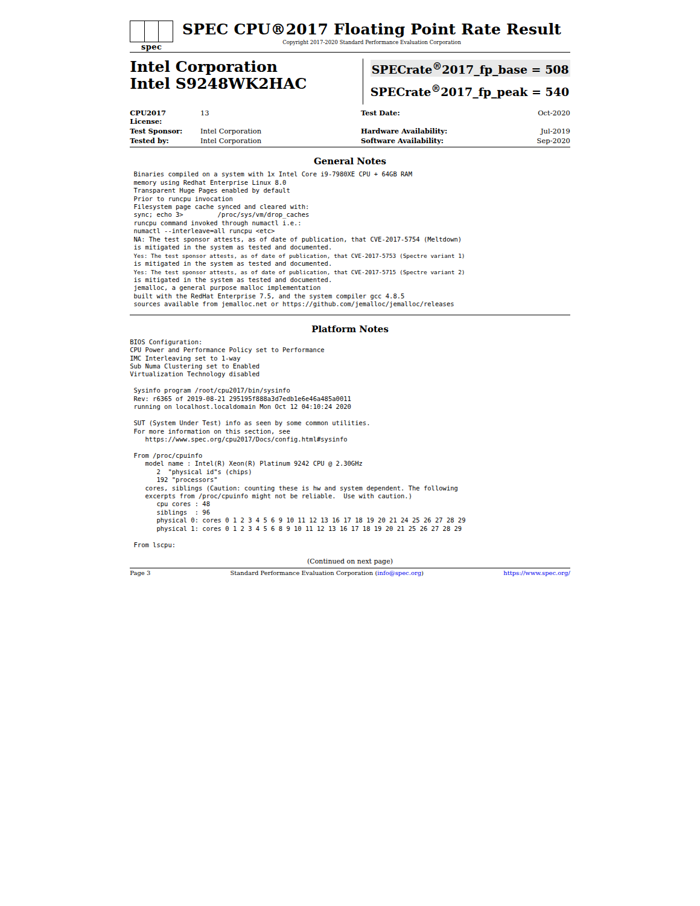spec
SPEC CPU®2017 Floating Point Rate Result
Copyright 2017-2020 Standard Performance Evaluation Corporation
Intel Corporation
Intel S9248WK2HAC
SPECrate®2017_fp_base = 508
SPECrate®2017_fp_peak = 540
| CPU2017 License: | 13 | Test Date: | Oct-2020 |
| Test Sponsor: | Intel Corporation | Hardware Availability: | Jul-2019 |
| Tested by: | Intel Corporation | Software Availability: | Sep-2020 |
General Notes
 Binaries compiled on a system with 1x Intel Core i9-7980XE CPU + 64GB RAM
 memory using Redhat Enterprise Linux 8.0
 Transparent Huge Pages enabled by default
 Prior to runcpu invocation
 Filesystem page cache synced and cleared with:
 sync; echo 3>         /proc/sys/vm/drop_caches
 runcpu command invoked through numactl i.e.:
 numactl --interleave=all runcpu <etc>
 NA: The test sponsor attests, as of date of publication, that CVE-2017-5754 (Meltdown)
 is mitigated in the system as tested and documented.
 Yes: The test sponsor attests, as of date of publication, that CVE-2017-5753 (Spectre variant 1)
 is mitigated in the system as tested and documented.
 Yes: The test sponsor attests, as of date of publication, that CVE-2017-5715 (Spectre variant 2)
 is mitigated in the system as tested and documented.
 jemalloc, a general purpose malloc implementation
 built with the RedHat Enterprise 7.5, and the system compiler gcc 4.8.5
 sources available from jemalloc.net or https://github.com/jemalloc/jemalloc/releases
Platform Notes
BIOS Configuration:
CPU Power and Performance Policy set to Performance
IMC Interleaving set to 1-way
Sub Numa Clustering set to Enabled
Virtualization Technology disabled

 Sysinfo program /root/cpu2017/bin/sysinfo
 Rev: r6365 of 2019-08-21 295195f888a3d7edb1e6e46a485a0011
 running on localhost.localdomain Mon Oct 12 04:10:24 2020

 SUT (System Under Test) info as seen by some common utilities.
 For more information on this section, see
    https://www.spec.org/cpu2017/Docs/config.html#sysinfo

 From /proc/cpuinfo
    model name : Intel(R) Xeon(R) Platinum 9242 CPU @ 2.30GHz
       2  "physical id"s (chips)
       192 "processors"
    cores, siblings (Caution: counting these is hw and system dependent. The following
    excerpts from /proc/cpuinfo might not be reliable.  Use with caution.)
       cpu cores : 48
       siblings  : 96
       physical 0: cores 0 1 2 3 4 5 6 9 10 11 12 13 16 17 18 19 20 21 24 25 26 27 28 29
       physical 1: cores 0 1 2 3 4 5 6 8 9 10 11 12 13 16 17 18 19 20 21 25 26 27 28 29

 From lscpu:
(Continued on next page)
Page 3
Standard Performance Evaluation Corporation (info@spec.org)
https://www.spec.org/